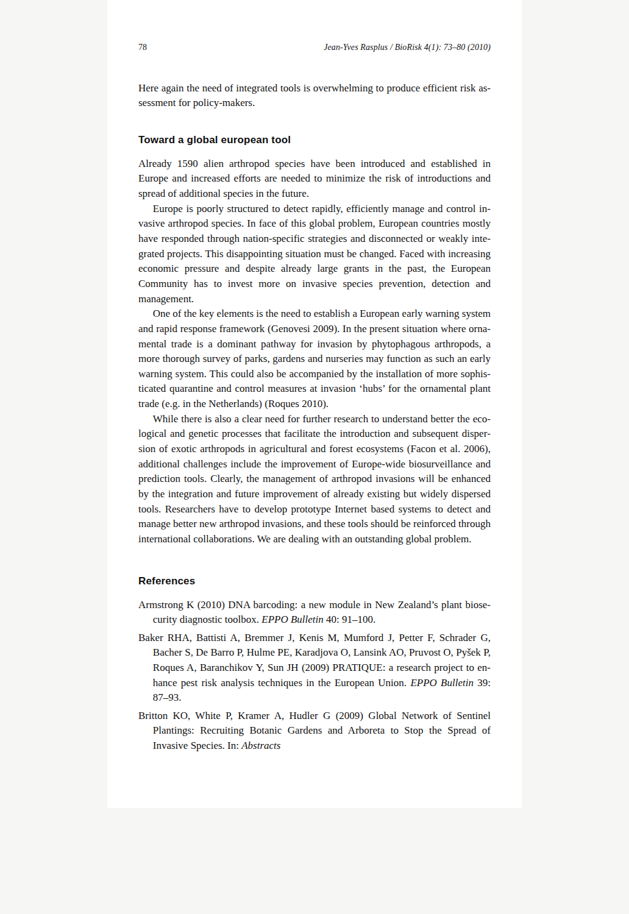78 Jean-Yves Rasplus / BioRisk 4(1): 73–80 (2010)
Here again the need of integrated tools is overwhelming to produce efficient risk assessment for policy-makers.
Toward a global european tool
Already 1590 alien arthropod species have been introduced and established in Europe and increased efforts are needed to minimize the risk of introductions and spread of additional species in the future.
Europe is poorly structured to detect rapidly, efficiently manage and control invasive arthropod species. In face of this global problem, European countries mostly have responded through nation-specific strategies and disconnected or weakly integrated projects. This disappointing situation must be changed. Faced with increasing economic pressure and despite already large grants in the past, the European Community has to invest more on invasive species prevention, detection and management.
One of the key elements is the need to establish a European early warning system and rapid response framework (Genovesi 2009). In the present situation where ornamental trade is a dominant pathway for invasion by phytophagous arthropods, a more thorough survey of parks, gardens and nurseries may function as such an early warning system. This could also be accompanied by the installation of more sophisticated quarantine and control measures at invasion ‘hubs’ for the ornamental plant trade (e.g. in the Netherlands) (Roques 2010).
While there is also a clear need for further research to understand better the ecological and genetic processes that facilitate the introduction and subsequent dispersion of exotic arthropods in agricultural and forest ecosystems (Facon et al. 2006), additional challenges include the improvement of Europe-wide biosurveillance and prediction tools. Clearly, the management of arthropod invasions will be enhanced by the integration and future improvement of already existing but widely dispersed tools. Researchers have to develop prototype Internet based systems to detect and manage better new arthropod invasions, and these tools should be reinforced through international collaborations. We are dealing with an outstanding global problem.
References
Armstrong K (2010) DNA barcoding: a new module in New Zealand’s plant biosecurity diagnostic toolbox. EPPO Bulletin 40: 91–100.
Baker RHA, Battisti A, Bremmer J, Kenis M, Mumford J, Petter F, Schrader G, Bacher S, De Barro P, Hulme PE, Karadjova O, Lansink AO, Pruvost O, Pyšek P, Roques A, Baranchikov Y, Sun JH (2009) PRATIQUE: a research project to enhance pest risk analysis techniques in the European Union. EPPO Bulletin 39: 87–93.
Britton KO, White P, Kramer A, Hudler G (2009) Global Network of Sentinel Plantings: Recruiting Botanic Gardens and Arboreta to Stop the Spread of Invasive Species. In: Abstracts